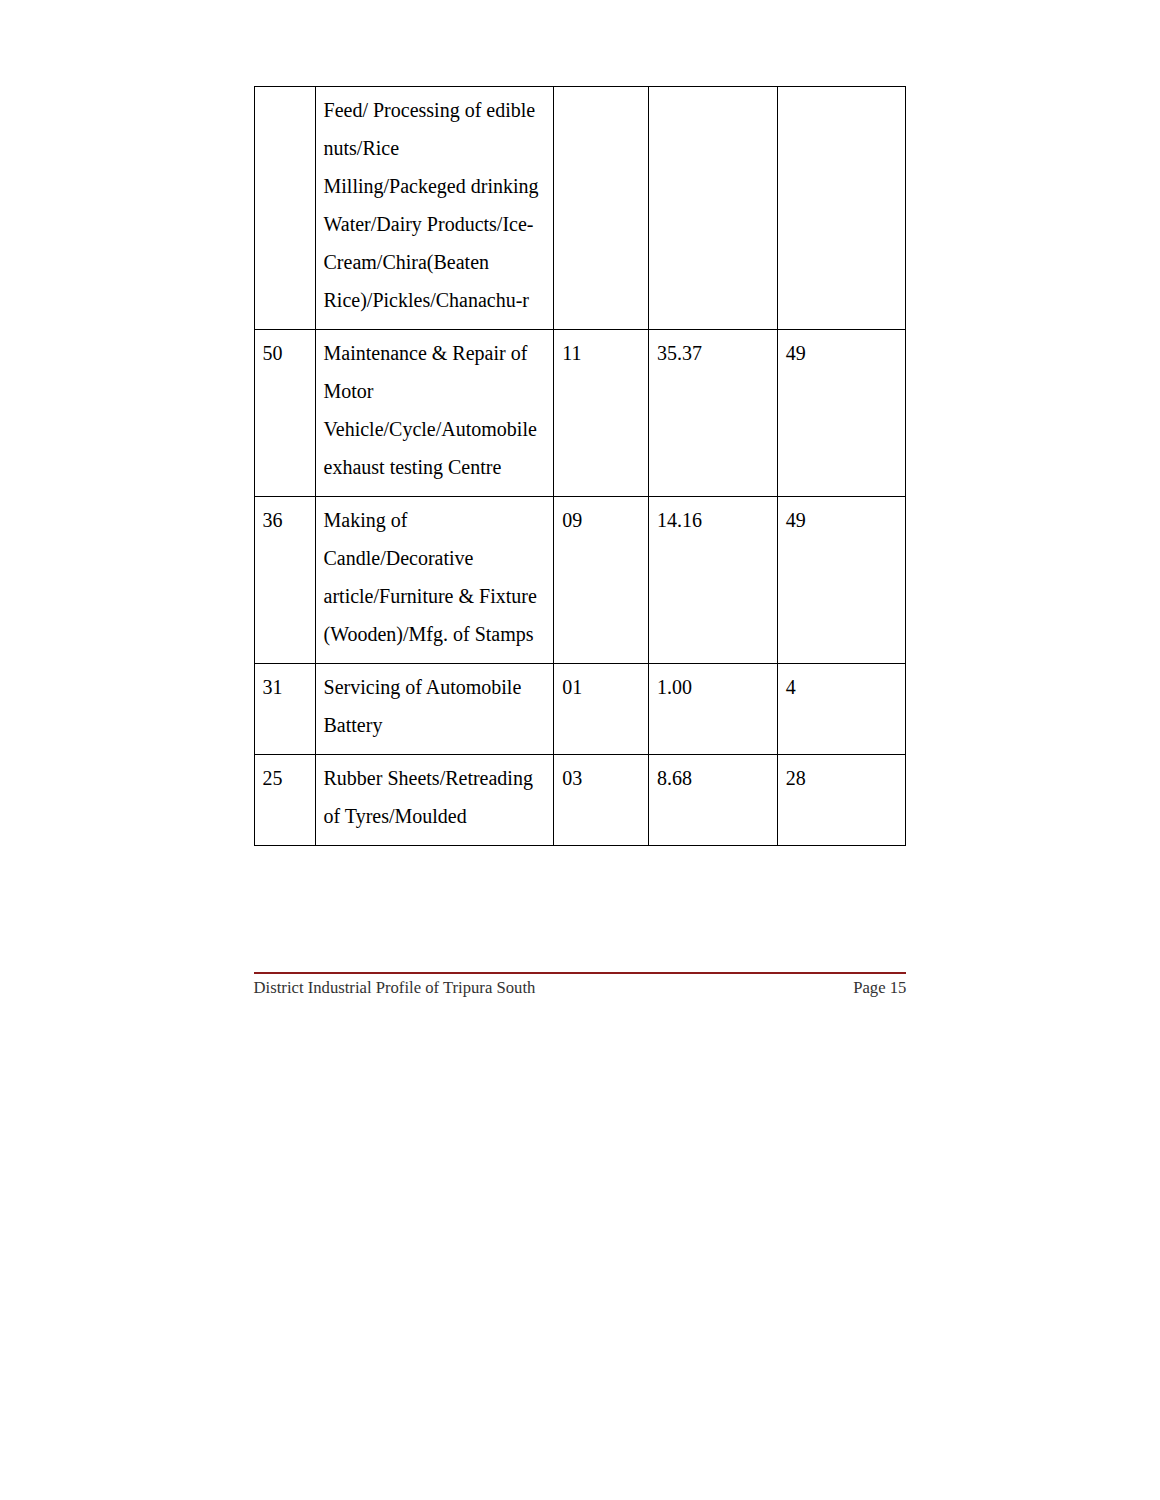| | Feed/ Processing of edible nuts/Rice Milling/Packeged drinking Water/Dairy Products/Ice-Cream/Chira(Beaten Rice)/Pickles/Chanachu-r | | | |
| 50 | Maintenance & Repair of Motor Vehicle/Cycle/Automobile exhaust testing Centre | 11 | 35.37 | 49 |
| 36 | Making of Candle/Decorative article/Furniture & Fixture (Wooden)/Mfg. of Stamps | 09 | 14.16 | 49 |
| 31 | Servicing of Automobile Battery | 01 | 1.00 | 4 |
| 25 | Rubber Sheets/Retreading of Tyres/Moulded | 03 | 8.68 | 28 |
District Industrial Profile of Tripura South Page 15